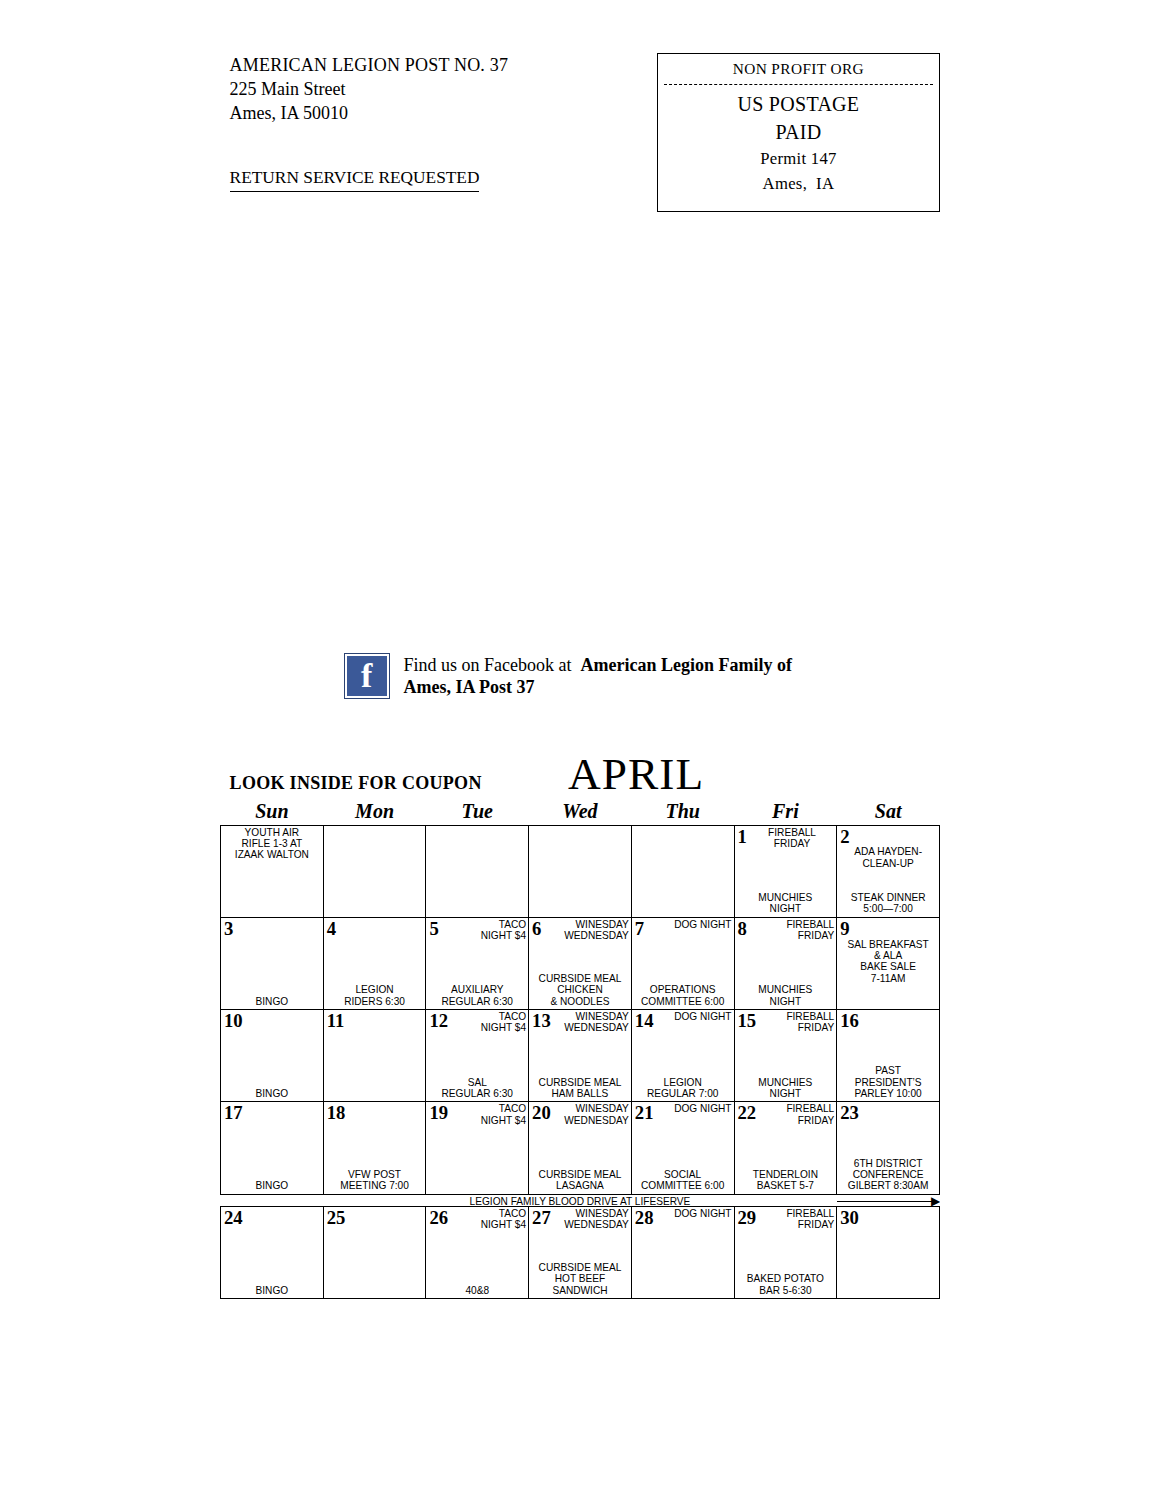AMERICAN LEGION POST NO. 37
225 Main Street
Ames, IA 50010
RETURN SERVICE REQUESTED
NON PROFIT ORG
US POSTAGE
PAID
Permit 147
Ames, IA
f
Find us on Facebook at American Legion Family of Ames, IA Post 37
LOOK INSIDE FOR COUPON
APRIL
| Sun | Mon | Tue | Wed | Thu | Fri | Sat |
| --- | --- | --- | --- | --- | --- | --- |
| YOUTH AIR RIFLE 1-3 AT IZAAK WALTON | | | | | 1 FIREBALL FRIDAY MUNCHIES NIGHT | 2 ADA HAYDEN- CLEAN-UP STEAK DINNER 5:00—7:00 |
| 3 BINGO | 4 LEGION RIDERS 6:30 | 5 TACO NIGHT $4 AUXILIARY REGULAR 6:30 | 6 WINESDAY WEDNESDAY CURBSIDE MEAL CHICKEN & NOODLES | 7 DOG NIGHT OPERATIONS COMMITTEE 6:00 | 8 FIREBALL FRIDAY MUNCHIES NIGHT | 9 SAL BREAKFAST & ALA BAKE SALE 7-11AM |
| 10 BINGO | 11 | 12 TACO NIGHT $4 SAL REGULAR 6:30 | 13 WINESDAY WEDNESDAY CURBSIDE MEAL HAM BALLS | 14 DOG NIGHT LEGION REGULAR 7:00 | 15 FIREBALL FRIDAY MUNCHIES NIGHT | 16 PAST PRESIDENT’S PARLEY 10:00 |
| 17 BINGO | 18 VFW POST MEETING 7:00 | 19 TACO NIGHT $4 | 20 WINESDAY WEDNESDAY CURBSIDE MEAL LASAGNA | 21 DOG NIGHT SOCIAL COMMITTEE 6:00 | 22 FIREBALL FRIDAY TENDERLOIN BASKET 5-7 | 23 6TH DISTRICT CONFERENCE GILBERT 8:30AM |
| | ◀ ▶ LEGION FAMILY BLOOD DRIVE AT LIFESERVE | ▶ |
| 24 BINGO | 25 | 26 TACO NIGHT $4 40&8 | 27 WINESDAY WEDNESDAY CURBSIDE MEAL HOT BEEF SANDWICH | 28 DOG NIGHT | 29 FIREBALL FRIDAY BAKED POTATO BAR 5-6:30 | 30 |